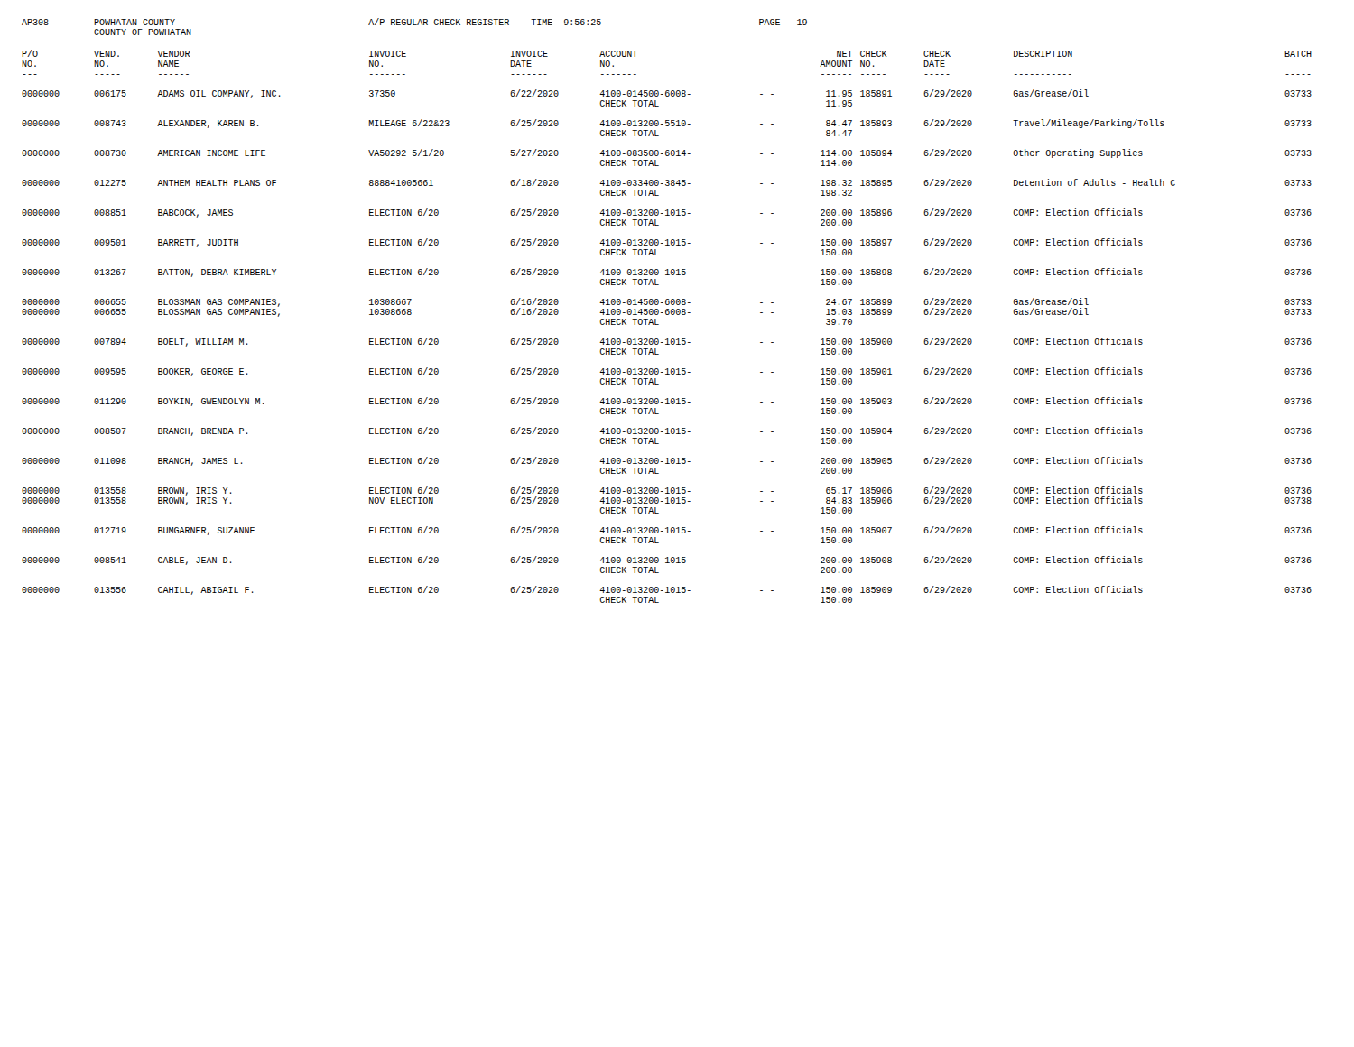| AP308 | POWHATAN COUNTY COUNTY OF POWHATAN | A/P REGULAR CHECK REGISTER TIME- 9:56:25 | PAGE 19 | | |
| P/O NO. --- | VEND. NO. ----- | VENDOR NAME ------ | INVOICE NO. ------- | INVOICE DATE ------- | ACCOUNT NO. ------- | | NET AMOUNT ------ | CHECK NO. ----- | CHECK DATE ----- | DESCRIPTION ----------- | BATCH ----- |
| 0000000 | 006175 | ADAMS OIL COMPANY, INC. | 37350 | 6/22/2020 | 4100-014500-6008- | - - | 11.95 | 185891 | 6/29/2020 | Gas/Grease/Oil | 03733 |
| | | | | | CHECK TOTAL | | 11.95 | | | | |
| 0000000 | 008743 | ALEXANDER, KAREN B. | MILEAGE 6/22&23 | 6/25/2020 | 4100-013200-5510- | - - | 84.47 | 185893 | 6/29/2020 | Travel/Mileage/Parking/Tolls | 03733 |
| | | | | | CHECK TOTAL | | 84.47 | | | | |
| 0000000 | 008730 | AMERICAN INCOME LIFE | VA50292 5/1/20 | 5/27/2020 | 4100-083500-6014- | - - | 114.00 | 185894 | 6/29/2020 | Other Operating Supplies | 03733 |
| | | | | | CHECK TOTAL | | 114.00 | | | | |
| 0000000 | 012275 | ANTHEM HEALTH PLANS OF | 888841005661 | 6/18/2020 | 4100-033400-3845- | - - | 198.32 | 185895 | 6/29/2020 | Detention of Adults - Health C | 03733 |
| | | | | | CHECK TOTAL | | 198.32 | | | | |
| 0000000 | 008851 | BABCOCK, JAMES | ELECTION 6/20 | 6/25/2020 | 4100-013200-1015- | - - | 200.00 | 185896 | 6/29/2020 | COMP: Election Officials | 03736 |
| | | | | | CHECK TOTAL | | 200.00 | | | | |
| 0000000 | 009501 | BARRETT, JUDITH | ELECTION 6/20 | 6/25/2020 | 4100-013200-1015- | - - | 150.00 | 185897 | 6/29/2020 | COMP: Election Officials | 03736 |
| | | | | | CHECK TOTAL | | 150.00 | | | | |
| 0000000 | 013267 | BATTON, DEBRA KIMBERLY | ELECTION 6/20 | 6/25/2020 | 4100-013200-1015- | - - | 150.00 | 185898 | 6/29/2020 | COMP: Election Officials | 03736 |
| | | | | | CHECK TOTAL | | 150.00 | | | | |
| 0000000 | 006655 | BLOSSMAN GAS COMPANIES, | 10308667 | 6/16/2020 | 4100-014500-6008- | - - | 24.67 | 185899 | 6/29/2020 | Gas/Grease/Oil | 03733 |
| 0000000 | 006655 | BLOSSMAN GAS COMPANIES, | 10308668 | 6/16/2020 | 4100-014500-6008- | - - | 15.03 | 185899 | 6/29/2020 | Gas/Grease/Oil | 03733 |
| | | | | | CHECK TOTAL | | 39.70 | | | | |
| 0000000 | 007894 | BOELT, WILLIAM M. | ELECTION 6/20 | 6/25/2020 | 4100-013200-1015- | - - | 150.00 | 185900 | 6/29/2020 | COMP: Election Officials | 03736 |
| | | | | | CHECK TOTAL | | 150.00 | | | | |
| 0000000 | 009595 | BOOKER, GEORGE E. | ELECTION 6/20 | 6/25/2020 | 4100-013200-1015- | - - | 150.00 | 185901 | 6/29/2020 | COMP: Election Officials | 03736 |
| | | | | | CHECK TOTAL | | 150.00 | | | | |
| 0000000 | 011290 | BOYKIN, GWENDOLYN M. | ELECTION 6/20 | 6/25/2020 | 4100-013200-1015- | - - | 150.00 | 185903 | 6/29/2020 | COMP: Election Officials | 03736 |
| | | | | | CHECK TOTAL | | 150.00 | | | | |
| 0000000 | 008507 | BRANCH, BRENDA P. | ELECTION 6/20 | 6/25/2020 | 4100-013200-1015- | - - | 150.00 | 185904 | 6/29/2020 | COMP: Election Officials | 03736 |
| | | | | | CHECK TOTAL | | 150.00 | | | | |
| 0000000 | 011098 | BRANCH, JAMES L. | ELECTION 6/20 | 6/25/2020 | 4100-013200-1015- | - - | 200.00 | 185905 | 6/29/2020 | COMP: Election Officials | 03736 |
| | | | | | CHECK TOTAL | | 200.00 | | | | |
| 0000000 | 013558 | BROWN, IRIS Y. | ELECTION 6/20 | 6/25/2020 | 4100-013200-1015- | - - | 65.17 | 185906 | 6/29/2020 | COMP: Election Officials | 03736 |
| 0000000 | 013558 | BROWN, IRIS Y. | NOV ELECTION | 6/25/2020 | 4100-013200-1015- | - - | 84.83 | 185906 | 6/29/2020 | COMP: Election Officials | 03738 |
| | | | | | CHECK TOTAL | | 150.00 | | | | |
| 0000000 | 012719 | BUMGARNER, SUZANNE | ELECTION 6/20 | 6/25/2020 | 4100-013200-1015- | - - | 150.00 | 185907 | 6/29/2020 | COMP: Election Officials | 03736 |
| | | | | | CHECK TOTAL | | 150.00 | | | | |
| 0000000 | 008541 | CABLE, JEAN D. | ELECTION 6/20 | 6/25/2020 | 4100-013200-1015- | - - | 200.00 | 185908 | 6/29/2020 | COMP: Election Officials | 03736 |
| | | | | | CHECK TOTAL | | 200.00 | | | | |
| 0000000 | 013556 | CAHILL, ABIGAIL F. | ELECTION 6/20 | 6/25/2020 | 4100-013200-1015- | - - | 150.00 | 185909 | 6/29/2020 | COMP: Election Officials | 03736 |
| | | | | | CHECK TOTAL | | 150.00 | | | | |